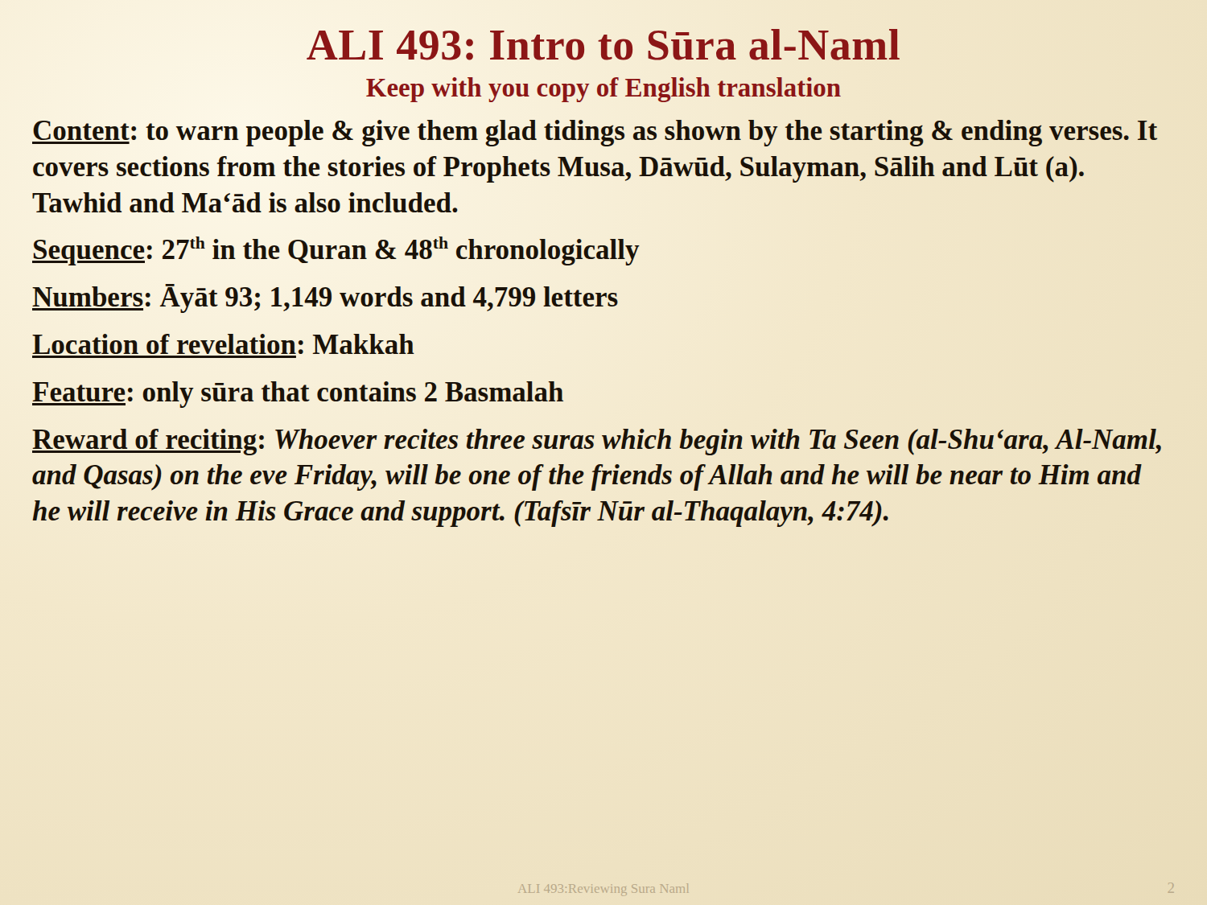ALI 493: Intro to Sūra al-Naml
Keep with you copy of English translation
Content: to warn people & give them glad tidings as shown by the starting & ending verses. It covers sections from the stories of Prophets Musa, Dāwūd, Sulayman, Sālih and Lūt (a). Tawhid and Ma‘ād is also included.
Sequence: 27th in the Quran & 48th chronologically
Numbers: Āyāt 93; 1,149 words and 4,799 letters
Location of revelation: Makkah
Feature: only sūra that contains 2 Basmalah
Reward of reciting: Whoever recites three suras which begin with Ta Seen (al-Shu‘ara, Al-Naml, and Qasas) on the eve Friday, will be one of the friends of Allah and he will be near to Him and he will receive in His Grace and support. (Tafsīr Nūr al-Thaqalayn, 4:74).
ALI 493:Reviewing Sura Naml
2